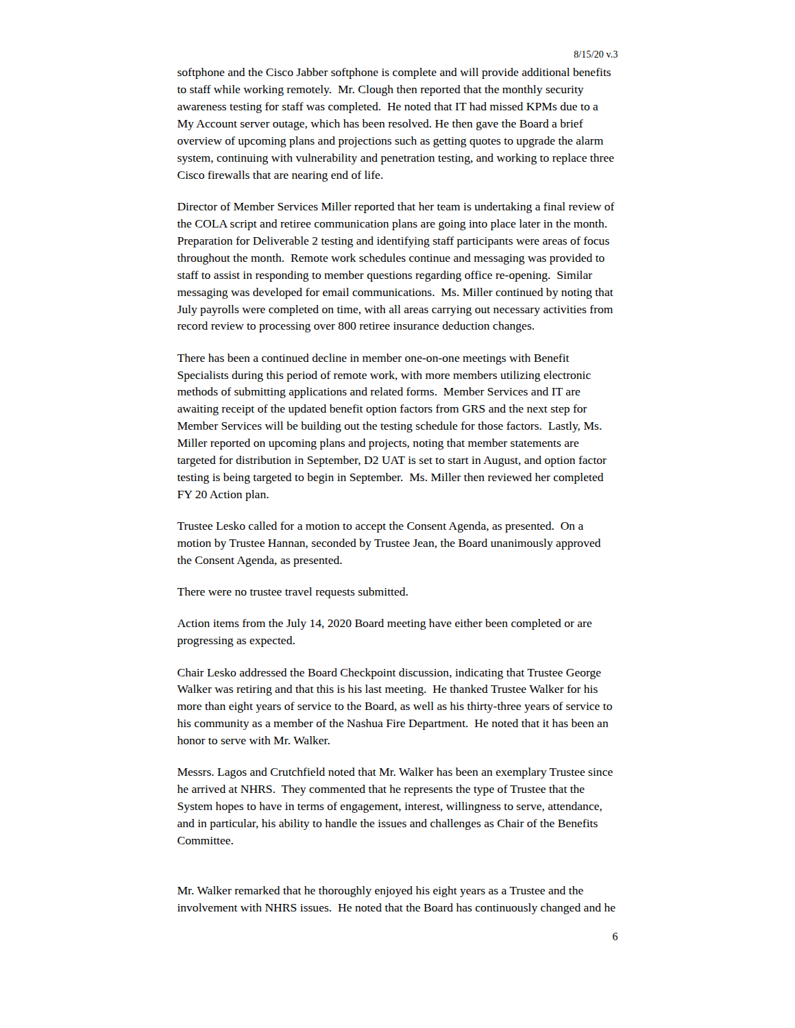8/15/20 v.3
softphone and the Cisco Jabber softphone is complete and will provide additional benefits to staff while working remotely. Mr. Clough then reported that the monthly security awareness testing for staff was completed. He noted that IT had missed KPMs due to a My Account server outage, which has been resolved. He then gave the Board a brief overview of upcoming plans and projections such as getting quotes to upgrade the alarm system, continuing with vulnerability and penetration testing, and working to replace three Cisco firewalls that are nearing end of life.
Director of Member Services Miller reported that her team is undertaking a final review of the COLA script and retiree communication plans are going into place later in the month. Preparation for Deliverable 2 testing and identifying staff participants were areas of focus throughout the month. Remote work schedules continue and messaging was provided to staff to assist in responding to member questions regarding office re-opening. Similar messaging was developed for email communications. Ms. Miller continued by noting that July payrolls were completed on time, with all areas carrying out necessary activities from record review to processing over 800 retiree insurance deduction changes.
There has been a continued decline in member one-on-one meetings with Benefit Specialists during this period of remote work, with more members utilizing electronic methods of submitting applications and related forms. Member Services and IT are awaiting receipt of the updated benefit option factors from GRS and the next step for Member Services will be building out the testing schedule for those factors. Lastly, Ms. Miller reported on upcoming plans and projects, noting that member statements are targeted for distribution in September, D2 UAT is set to start in August, and option factor testing is being targeted to begin in September. Ms. Miller then reviewed her completed FY 20 Action plan.
Trustee Lesko called for a motion to accept the Consent Agenda, as presented. On a motion by Trustee Hannan, seconded by Trustee Jean, the Board unanimously approved the Consent Agenda, as presented.
There were no trustee travel requests submitted.
Action items from the July 14, 2020 Board meeting have either been completed or are progressing as expected.
Chair Lesko addressed the Board Checkpoint discussion, indicating that Trustee George Walker was retiring and that this is his last meeting. He thanked Trustee Walker for his more than eight years of service to the Board, as well as his thirty-three years of service to his community as a member of the Nashua Fire Department. He noted that it has been an honor to serve with Mr. Walker.
Messrs. Lagos and Crutchfield noted that Mr. Walker has been an exemplary Trustee since he arrived at NHRS. They commented that he represents the type of Trustee that the System hopes to have in terms of engagement, interest, willingness to serve, attendance, and in particular, his ability to handle the issues and challenges as Chair of the Benefits Committee.
Mr. Walker remarked that he thoroughly enjoyed his eight years as a Trustee and the involvement with NHRS issues. He noted that the Board has continuously changed and he
6